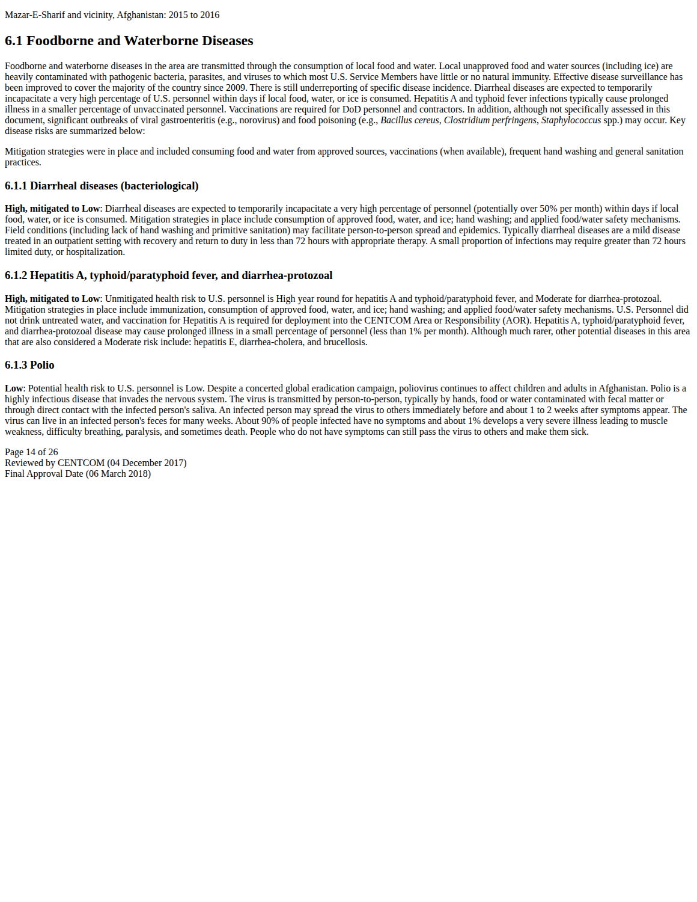Mazar-E-Sharif and vicinity, Afghanistan: 2015 to 2016
6.1 Foodborne and Waterborne Diseases
Foodborne and waterborne diseases in the area are transmitted through the consumption of local food and water. Local unapproved food and water sources (including ice) are heavily contaminated with pathogenic bacteria, parasites, and viruses to which most U.S. Service Members have little or no natural immunity. Effective disease surveillance has been improved to cover the majority of the country since 2009. There is still underreporting of specific disease incidence. Diarrheal diseases are expected to temporarily incapacitate a very high percentage of U.S. personnel within days if local food, water, or ice is consumed. Hepatitis A and typhoid fever infections typically cause prolonged illness in a smaller percentage of unvaccinated personnel. Vaccinations are required for DoD personnel and contractors. In addition, although not specifically assessed in this document, significant outbreaks of viral gastroenteritis (e.g., norovirus) and food poisoning (e.g., Bacillus cereus, Clostridium perfringens, Staphylococcus spp.) may occur. Key disease risks are summarized below:
Mitigation strategies were in place and included consuming food and water from approved sources, vaccinations (when available), frequent hand washing and general sanitation practices.
6.1.1 Diarrheal diseases (bacteriological)
High, mitigated to Low: Diarrheal diseases are expected to temporarily incapacitate a very high percentage of personnel (potentially over 50% per month) within days if local food, water, or ice is consumed. Mitigation strategies in place include consumption of approved food, water, and ice; hand washing; and applied food/water safety mechanisms. Field conditions (including lack of hand washing and primitive sanitation) may facilitate person-to-person spread and epidemics. Typically diarrheal diseases are a mild disease treated in an outpatient setting with recovery and return to duty in less than 72 hours with appropriate therapy. A small proportion of infections may require greater than 72 hours limited duty, or hospitalization.
6.1.2 Hepatitis A, typhoid/paratyphoid fever, and diarrhea-protozoal
High, mitigated to Low: Unmitigated health risk to U.S. personnel is High year round for hepatitis A and typhoid/paratyphoid fever, and Moderate for diarrhea-protozoal. Mitigation strategies in place include immunization, consumption of approved food, water, and ice; hand washing; and applied food/water safety mechanisms. U.S. Personnel did not drink untreated water, and vaccination for Hepatitis A is required for deployment into the CENTCOM Area or Responsibility (AOR). Hepatitis A, typhoid/paratyphoid fever, and diarrhea-protozoal disease may cause prolonged illness in a small percentage of personnel (less than 1% per month). Although much rarer, other potential diseases in this area that are also considered a Moderate risk include: hepatitis E, diarrhea-cholera, and brucellosis.
6.1.3 Polio
Low: Potential health risk to U.S. personnel is Low. Despite a concerted global eradication campaign, poliovirus continues to affect children and adults in Afghanistan. Polio is a highly infectious disease that invades the nervous system. The virus is transmitted by person-to-person, typically by hands, food or water contaminated with fecal matter or through direct contact with the infected person's saliva. An infected person may spread the virus to others immediately before and about 1 to 2 weeks after symptoms appear. The virus can live in an infected person's feces for many weeks. About 90% of people infected have no symptoms and about 1% develops a very severe illness leading to muscle weakness, difficulty breathing, paralysis, and sometimes death. People who do not have symptoms can still pass the virus to others and make them sick.
Page 14 of 26
Reviewed by CENTCOM (04 December 2017)
Final Approval Date (06 March 2018)